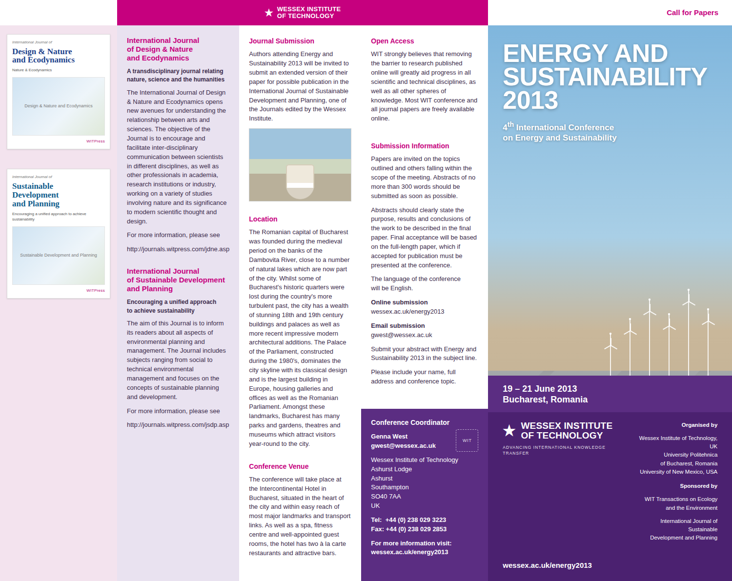★WESSEX INSTITUTE
OF TECHNOLOGY
Call for Papers
International Journal of
Design & Nature
and Ecodynamics
Nature & Ecodynamics
Design & Nature and Ecodynamics
WITPress
International Journal of
Sustainable
Development
and Planning
Encouraging a unified approach to achieve sustainability
Sustainable Development and Planning
WITPress
International Journal
of Design & Nature
and Ecodynamics
A transdisciplinary journal relating nature, science and the humanities
The International Journal of Design & Nature and Ecodynamics opens new avenues for understanding the relationship between arts and sciences. The objective of the Journal is to encourage and facilitate inter-disciplinary communication between scientists in different disciplines, as well as other professionals in academia, research institutions or industry, working on a variety of studies involving nature and its significance to modern scientific thought and design.
For more information, please see
http://journals.witpress.com/jdne.asp
International Journal
of Sustainable Development
and Planning
Encouraging a unified approach
to achieve sustainability
The aim of this Journal is to inform its readers about all aspects of environmental planning and management. The Journal includes subjects ranging from social to technical environmental management and focuses on the concepts of sustainable planning and development.
For more information, please see
http://journals.witpress.com/jsdp.asp
Journal Submission
Authors attending Energy and Sustainability 2013 will be invited to submit an extended version of their paper for possible publication in the International Journal of Sustainable Development and Planning, one of the Journals edited by the Wessex Institute.
Location
The Romanian capital of Bucharest was founded during the medieval period on the banks of the Dambovita River, close to a number of natural lakes which are now part of the city. Whilst some of Bucharest's historic quarters were lost during the country's more turbulent past, the city has a wealth of stunning 18th and 19th century buildings and palaces as well as more recent impressive modern architectural additions. The Palace of the Parliament, constructed during the 1980's, dominates the city skyline with its classical design and is the largest building in Europe, housing galleries and offices as well as the Romanian Parliament. Amongst these landmarks, Bucharest has many parks and gardens, theatres and museums which attract visitors year-round to the city.
Conference Venue
The conference will take place at the Intercontinental Hotel in Bucharest, situated in the heart of the city and within easy reach of most major landmarks and transport links. As well as a spa, fitness centre and well-appointed guest rooms, the hotel has two à la carte restaurants and attractive bars.
Open Access
WIT strongly believes that removing the barrier to research published online will greatly aid progress in all scientific and technical disciplines, as well as all other spheres of knowledge. Most WIT conference and all journal papers are freely available online.
Submission Information
Papers are invited on the topics outlined and others falling within the scope of the meeting. Abstracts of no more than 300 words should be submitted as soon as possible.
Abstracts should clearly state the purpose, results and conclusions of the work to be described in the final paper. Final acceptance will be based on the full-length paper, which if accepted for publication must be presented at the conference.
The language of the conference
will be English.
Online submission
wessex.ac.uk/energy2013
Email submission
gwest@wessex.ac.uk
Submit your abstract with Energy and Sustainability 2013 in the subject line.
Please include your name, full address and conference topic.
Conference Coordinator
Genna West
gwest@wessex.ac.uk
Wessex Institute of Technology
Ashurst Lodge
Ashurst
Southampton
SO40 7AA
UK
Tel: +44 (0) 238 029 3223
Fax: +44 (0) 238 029 2853
For more information visit:
wessex.ac.uk/energy2013
ENERGY AND
SUSTAINABILITY
2013
4th International Conference
on Energy and Sustainability
19 – 21 June 2013
Bucharest, Romania
★WESSEX INSTITUTE
OF TECHNOLOGY
ADVANCING INTERNATIONAL KNOWLEDGE TRANSFER
Organised by
Wessex Institute of Technology, UK
University Politehnica
of Bucharest, Romania
University of New Mexico, USA
Sponsored by
WIT Transactions on Ecology
and the Environment
International Journal of Sustainable
Development and Planning
wessex.ac.uk/energy2013